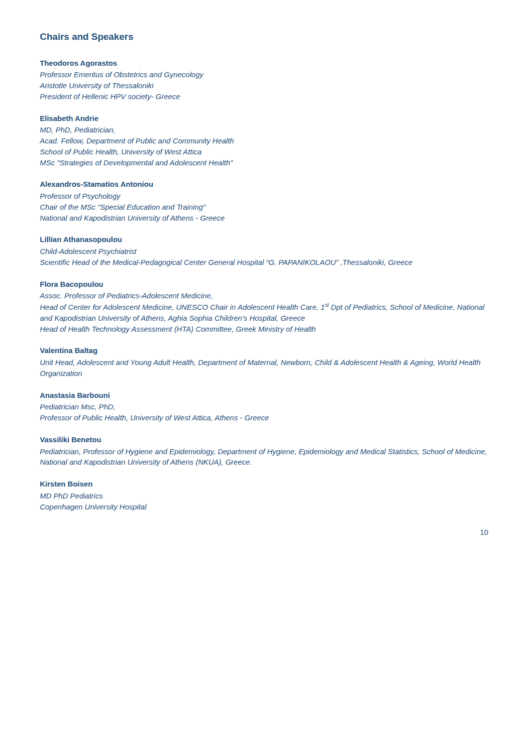Chairs and Speakers
Theodoros Agorastos
Professor Emeritus of Obstetrics and Gynecology
Aristotle University of Thessaloniki
President of Hellenic HPV society- Greece
Elisabeth Andrie
MD, PhD, Pediatrician,
Acad. Fellow, Department of Public and Community Health
School of Public Health, University of West Attica
MSc "Strategies of Developmental and Adolescent Health"
Alexandros-Stamatios Antoniou
Professor of Psychology
Chair of the MSc "Special Education and Training"
National and Kapodistrian University of Athens - Greece
Lillian Athanasopoulou
Child-Adolescent Psychiatrist
Scientific Head of the Medical-Pedagogical Center General Hospital “G. PAPANIKOLAOU” ,Thessaloniki, Greece
Flora Bacopoulou
Assoc. Professor of Pediatrics-Adolescent Medicine,
Head of Center for Adolescent Medicine, UNESCO Chair in Adolescent Health Care, 1st Dpt of Pediatrics, School of Medicine, National and Kapodistrian University of Athens, Aghia Sophia Children's Hospital, Greece
Head of Health Technology Assessment (HTA) Committee, Greek Ministry of Health
Valentina Baltag
Unit Head, Adolescent and Young Adult Health, Department of Maternal, Newborn, Child & Adolescent Health & Ageing, World Health Organization
Anastasia Barbouni
Pediatrician Msc, PhD,
Professor of Public Health, University of West Attica, Athens - Greece
Vassiliki Benetou
Pediatrician, Professor of Hygiene and Epidemiology, Department of Hygiene, Epidemiology and Medical Statistics, School of Medicine, National and Kapodistrian University of Athens (NKUA), Greece.
Kirsten Boisen
MD PhD Pediatrics
Copenhagen University Hospital
10